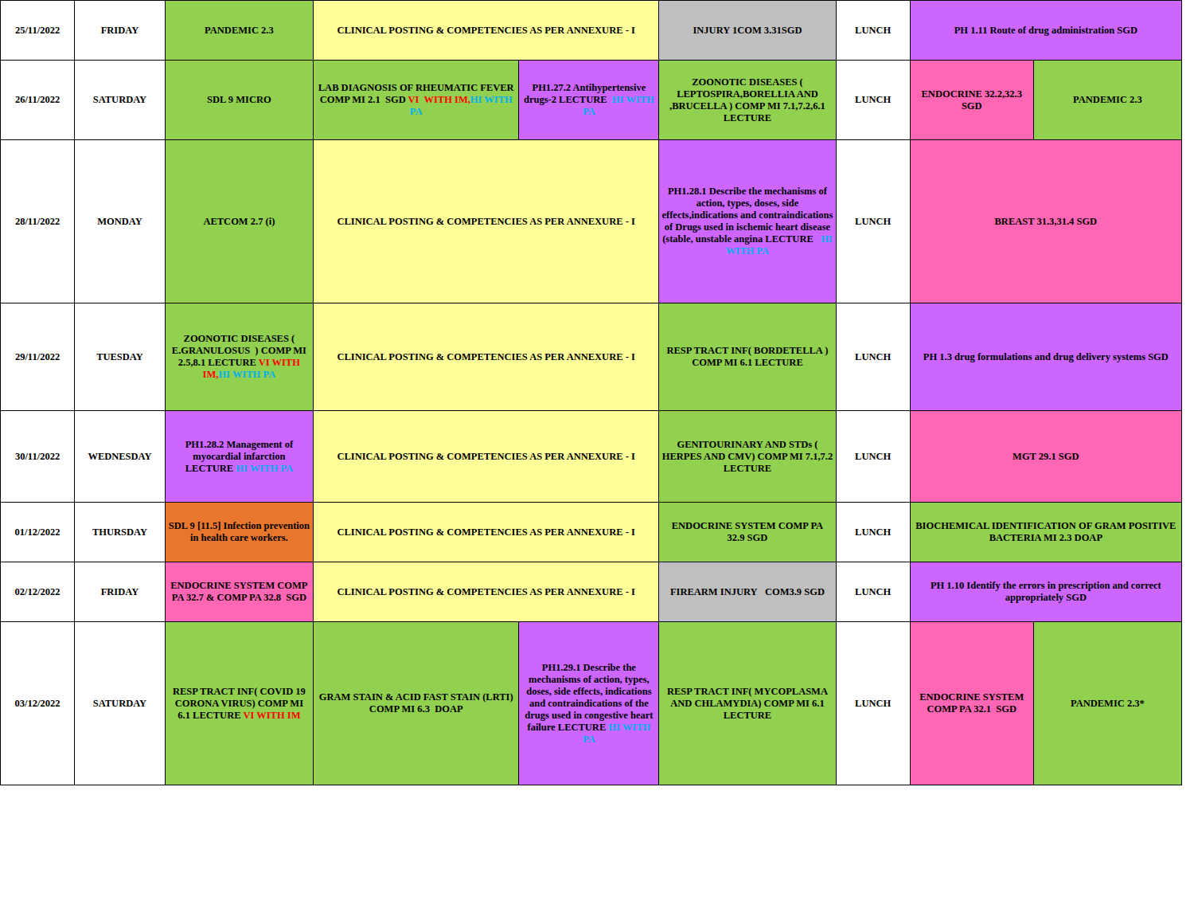| 25/11/2022 | FRIDAY | PANDEMIC 2.3 | CLINICAL POSTING & COMPETENCIES AS PER ANNEXURE - I | INJURY 1COM 3.31SGD | LUNCH | PH 1.11 Route of drug administration SGD |
| 26/11/2022 | SATURDAY | SDL 9 MICRO | LAB DIAGNOSIS OF RHEUMATIC FEVER COMP MI 2.1 SGD VI WITH IM, HI WITH PA | PH1.27.2 Antihypertensive drugs-2 LECTURE HI WITH PA | ZOONOTIC DISEASES ( LEPTOSPIRA,BORELLIA AND ,BRUCELLA ) COMP MI 7.1,7.2,6.1 LECTURE | LUNCH | ENDOCRINE 32.2,32.3 SGD | PANDEMIC 2.3 |
| 28/11/2022 | MONDAY | AETCOM 2.7 (i) | CLINICAL POSTING & COMPETENCIES AS PER ANNEXURE - I | PH1.28.1 Describe the mechanisms of action, types, doses, side effects,indications and contraindications of Drugs used in ischemic heart disease (stable, unstable angina LECTURE HI WITH PA | LUNCH | BREAST 31.3,31.4 SGD |
| 29/11/2022 | TUESDAY | ZOONOTIC DISEASES ( E.GRANULOSUS ) COMP MI 2.5,8.1 LECTURE VI WITH IM, HI WITH PA | CLINICAL POSTING & COMPETENCIES AS PER ANNEXURE - I | RESP TRACT INF( BORDETELLA ) COMP MI 6.1 LECTURE | LUNCH | PH 1.3 drug formulations and drug delivery systems SGD |
| 30/11/2022 | WEDNESDAY | PH1.28.2 Management of myocardial infarction LECTURE HI WITH PA | CLINICAL POSTING & COMPETENCIES AS PER ANNEXURE - I | GENITOURINARY AND STDs ( HERPES AND CMV) COMP MI 7.1,7.2 LECTURE | LUNCH | MGT 29.1 SGD |
| 01/12/2022 | THURSDAY | SDL 9 [11.5] Infection prevention in health care workers. | CLINICAL POSTING & COMPETENCIES AS PER ANNEXURE - I | ENDOCRINE SYSTEM COMP PA 32.9 SGD | LUNCH | BIOCHEMICAL IDENTIFICATION OF GRAM POSITIVE BACTERIA MI 2.3 DOAP |
| 02/12/2022 | FRIDAY | ENDOCRINE SYSTEM COMP PA 32.7 & COMP PA 32.8 SGD | CLINICAL POSTING & COMPETENCIES AS PER ANNEXURE - I | FIREARM INJURY COM3.9 SGD | LUNCH | PH 1.10 Identify the errors in prescription and correct appropriately SGD |
| 03/12/2022 | SATURDAY | RESP TRACT INF( COVID 19 CORONA VIRUS) COMP MI 6.1 LECTURE VI WITH IM | GRAM STAIN & ACID FAST STAIN (LRTI) COMP MI 6.3 DOAP | PH1.29.1 Describe the mechanisms of action, types, doses, side effects, indications and contraindications of the drugs used in congestive heart failure LECTURE HI WITH PA | RESP TRACT INF( MYCOPLASMA AND CHLAMYDIA) COMP MI 6.1 LECTURE | LUNCH | ENDOCRINE SYSTEM COMP PA 32.1 SGD | PANDEMIC 2.3* |